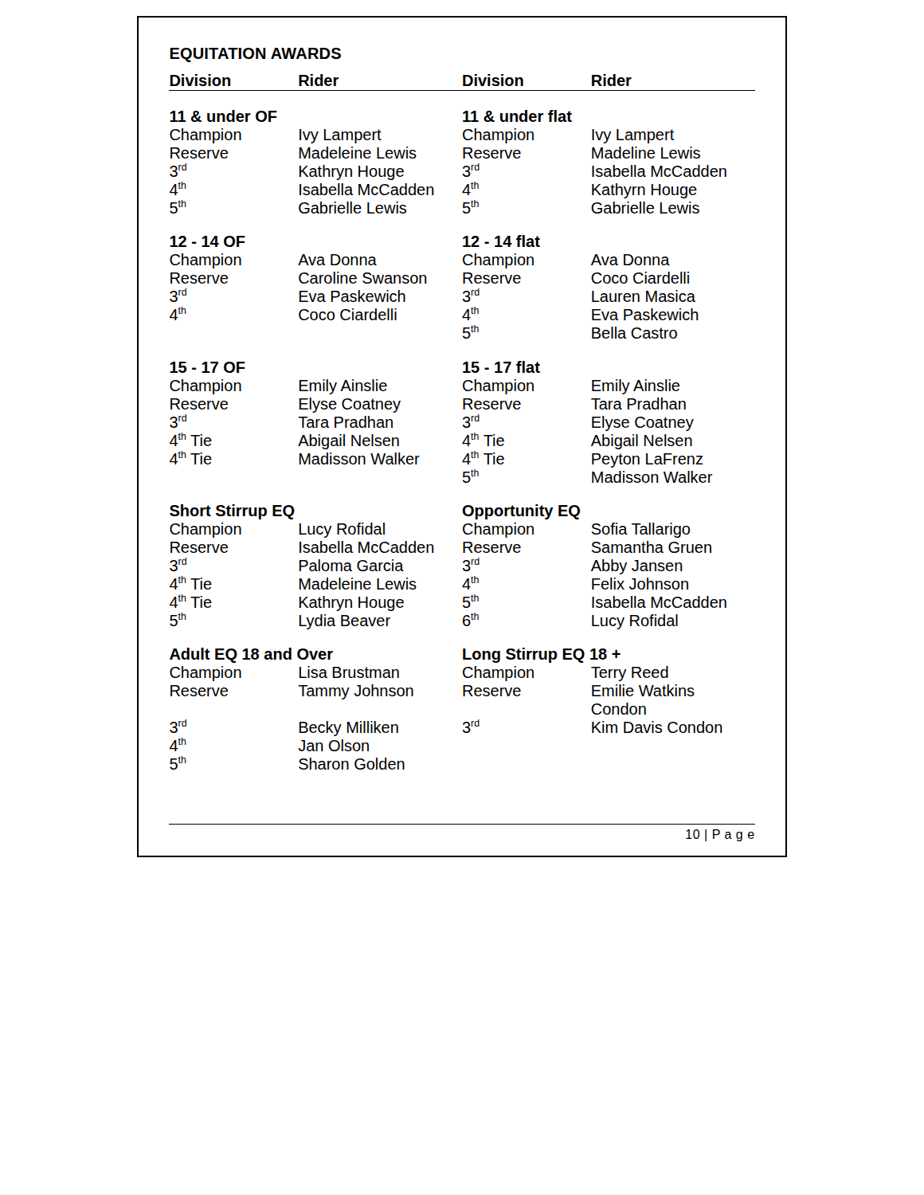EQUITATION AWARDS
| Division | Rider | Division | Rider |
| 11 & under OF | | 11 & under flat | |
| Champion | Ivy Lampert | Champion | Ivy Lampert |
| Reserve | Madeleine Lewis | Reserve | Madeline Lewis |
| 3 rd | Kathryn Houge | 3 rd | Isabella McCadden |
| 4 th | Isabella McCadden | 4 th | Kathyrn Houge |
| 5 th | Gabrielle Lewis | 5 th | Gabrielle Lewis |
| 12 - 14 OF | | 12 - 14 flat | |
| Champion | Ava Donna | Champion | Ava Donna |
| Reserve | Caroline Swanson | Reserve | Coco Ciardelli |
| 3 rd | Eva Paskewich | 3 rd | Lauren Masica |
| 4 th | Coco Ciardelli | 4 th | Eva Paskewich |
| | | 5 th | Bella Castro |
| 15 - 17 OF | | 15 - 17 flat | |
| Champion | Emily Ainslie | Champion | Emily Ainslie |
| Reserve | Elyse Coatney | Reserve | Tara Pradhan |
| 3 rd | Tara Pradhan | 3 rd | Elyse Coatney |
| 4 th Tie | Abigail Nelsen | 4 th Tie | Abigail Nelsen |
| 4 th Tie | Madisson Walker | 4 th Tie | Peyton LaFrenz |
| | | 5 th | Madisson Walker |
| Short Stirrup EQ | Opportunity EQ |
| Champion | Lucy Rofidal | Champion | Sofia Tallarigo |
| Reserve | Isabella McCadden | Reserve | Samantha Gruen |
| 3 rd | Paloma Garcia | 3 rd | Abby Jansen |
| 4 th Tie | Madeleine Lewis | 4 th | Felix Johnson |
| 4 th Tie | Kathryn Houge | 5 th | Isabella McCadden |
| 5 th | Lydia Beaver | 6 th | Lucy Rofidal |
| Adult EQ 18 and Over | Long Stirrup EQ 18 + |
| Champion | Lisa Brustman | Champion | Terry Reed |
| Reserve | Tammy Johnson | Reserve | Emilie Watkins Condon |
| 3 rd | Becky Milliken | 3 rd | Kim Davis Condon |
| 4 th | Jan Olson | | |
| 5 th | Sharon Golden | | |
10 | P a g e